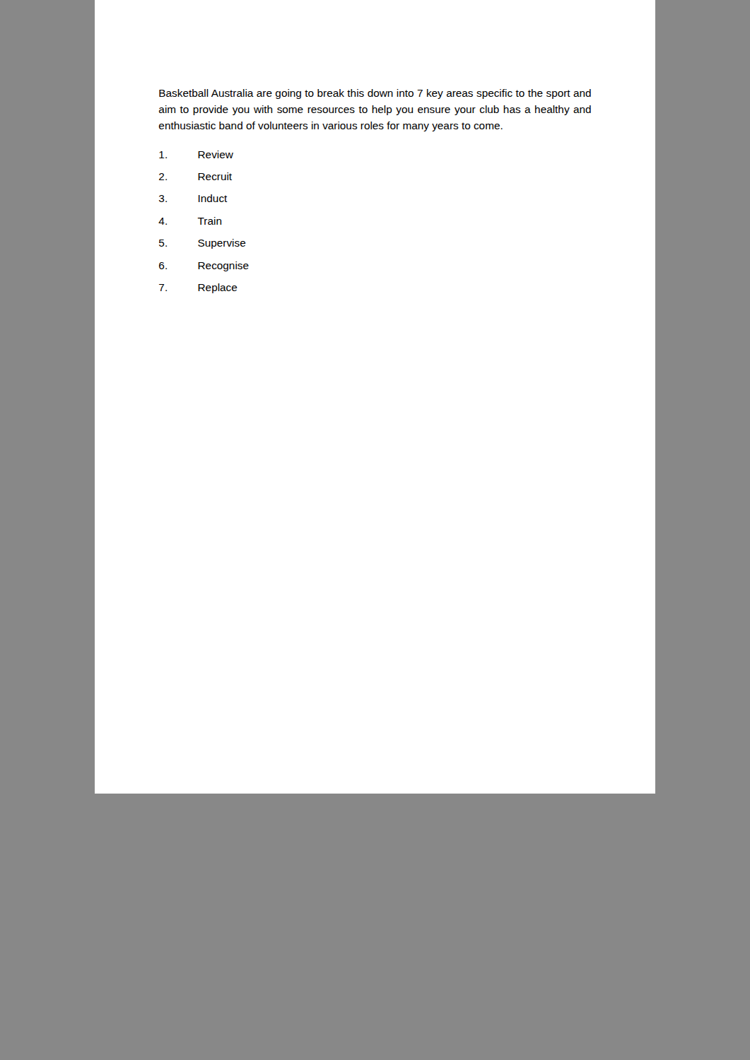Basketball Australia are going to break this down into 7 key areas specific to the sport and aim to provide you with some resources to help you ensure your club has a healthy and enthusiastic band of volunteers in various roles for many years to come.
1. Review
2. Recruit
3. Induct
4. Train
5. Supervise
6. Recognise
7. Replace